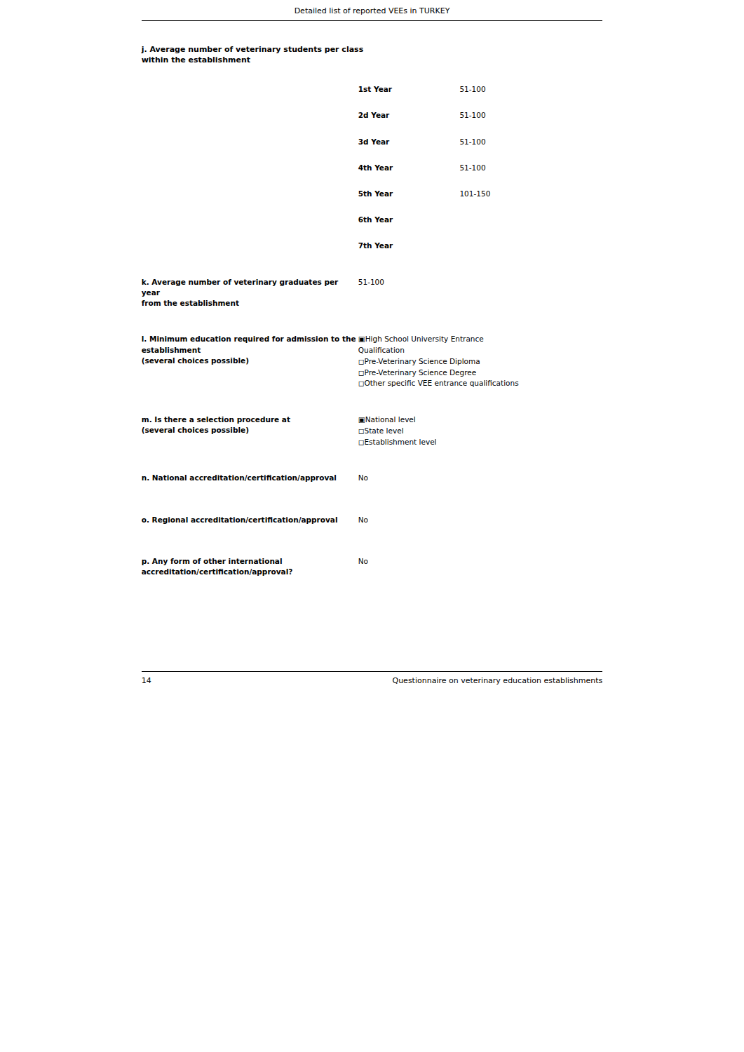Detailed list of reported VEEs in TURKEY
j. Average number of veterinary students per class
within the establishment
| | 1st Year | 51-100 |
| | 2d Year | 51-100 |
| | 3d Year | 51-100 |
| | 4th Year | 51-100 |
| | 5th Year | 101-150 |
| | 6th Year | |
| | 7th Year | |
| k. Average number of veterinary graduates per year from the establishment | 51-100 |
| l. Minimum education required for admission to the establishment (several choices possible) | ▣High School University Entrance Qualification ◻Pre-Veterinary Science Diploma ◻Pre-Veterinary Science Degree ◻Other specific VEE entrance qualifications |
| m. Is there a selection procedure at (several choices possible) | ▣National level ◻State level ◻Establishment level |
| n. National accreditation/certification/approval | No |
| o. Regional accreditation/certification/approval | No |
| p. Any form of other international accreditation/certification/approval? | No |
14 Questionnaire on veterinary education establishments